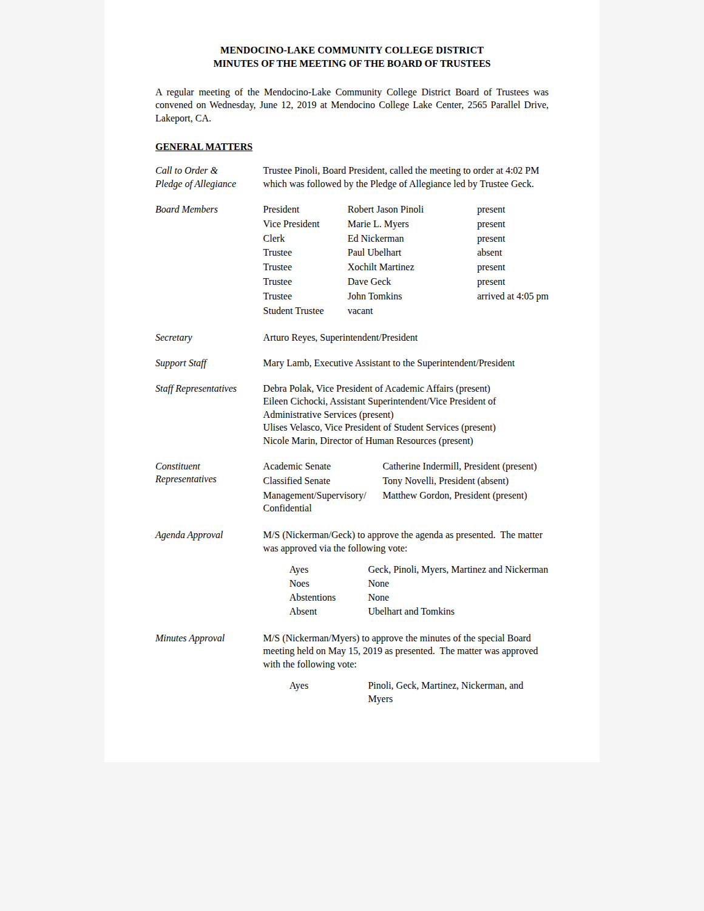MENDOCINO-LAKE COMMUNITY COLLEGE DISTRICT
MINUTES OF THE MEETING OF THE BOARD OF TRUSTEES
A regular meeting of the Mendocino-Lake Community College District Board of Trustees was convened on Wednesday, June 12, 2019 at Mendocino College Lake Center, 2565 Parallel Drive, Lakeport, CA.
GENERAL MATTERS
| Call to Order & Pledge of Allegiance | Trustee Pinoli, Board President, called the meeting to order at 4:02 PM which was followed by the Pledge of Allegiance led by Trustee Geck. |
| Board Members | / President / Robert Jason Pinoli / present / / Vice President / Marie L. Myers / present / / Clerk / Ed Nickerman / present / / Trustee / Paul Ubelhart / absent / / Trustee / Xochilt Martinez / present / / Trustee / Dave Geck / present / / Trustee / John Tomkins / arrived at 4:05 pm / / Student Trustee / vacant / / |
| Secretary | Arturo Reyes, Superintendent/President |
| Support Staff | Mary Lamb, Executive Assistant to the Superintendent/President |
| Staff Representatives | Debra Polak, Vice President of Academic Affairs (present) Eileen Cichocki, Assistant Superintendent/Vice President of Administrative Services (present) Ulises Velasco, Vice President of Student Services (present) Nicole Marin, Director of Human Resources (present) |
| Constituent Representatives | / Academic Senate / Catherine Indermill, President (present) / / Classified Senate / Tony Novelli, President (absent) / / Management/Supervisory/ Confidential / Matthew Gordon, President (present) / |
| Agenda Approval | M/S (Nickerman/Geck) to approve the agenda as presented. The matter was approved via the following vote: / Ayes / Geck, Pinoli, Myers, Martinez and Nickerman / / Noes / None / / Abstentions / None / / Absent / Ubelhart and Tomkins / |
| Minutes Approval | M/S (Nickerman/Myers) to approve the minutes of the special Board meeting held on May 15, 2019 as presented. The matter was approved with the following vote: / Ayes / Pinoli, Geck, Martinez, Nickerman, and Myers / |